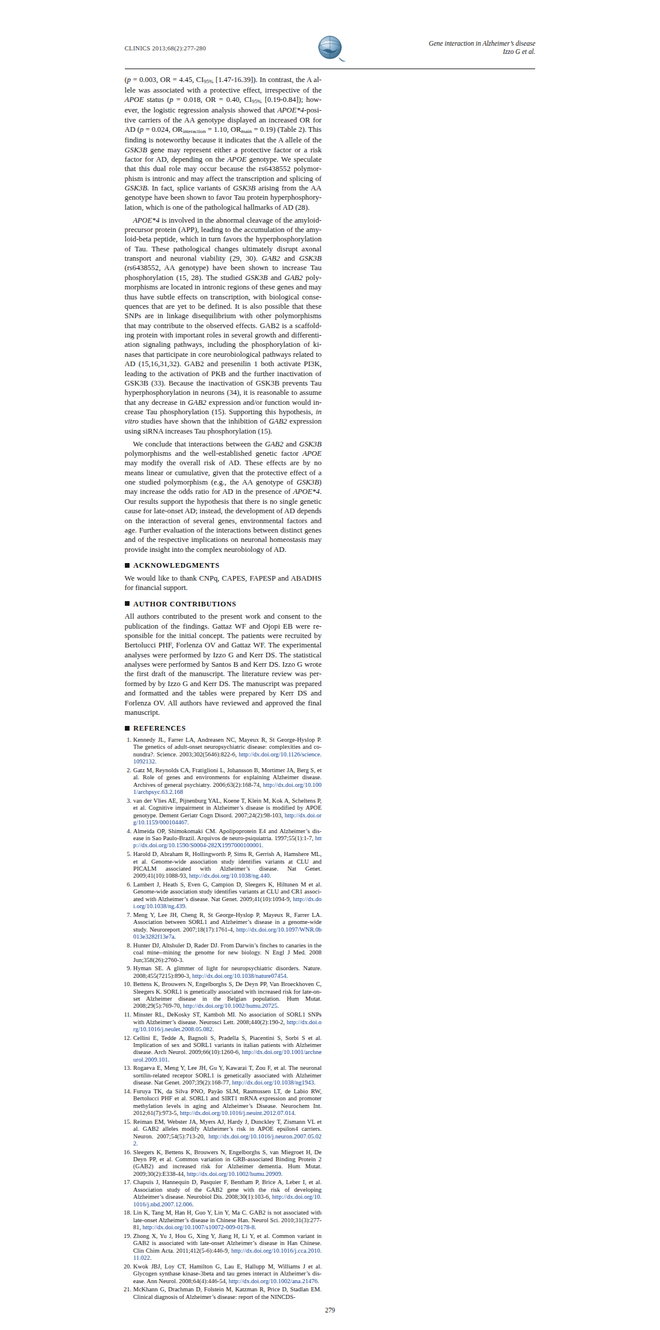CLINICS 2013;68(2):277-280
Gene interaction in Alzheimer’s disease
Izzo G et al.
(p = 0.003, OR = 4.45, CI95% [1.47-16.39]). In contrast, the A allele was associated with a protective effect, irrespective of the APOE status (p = 0.018, OR = 0.40, CI95% [0.19-0.84]); however, the logistic regression analysis showed that APOE*4-positive carriers of the AA genotype displayed an increased OR for AD (p = 0.024, ORinteraction = 1.10, ORmain = 0.19) (Table 2). This finding is noteworthy because it indicates that the A allele of the GSK3B gene may represent either a protective factor or a risk factor for AD, depending on the APOE genotype. We speculate that this dual role may occur because the rs6438552 polymorphism is intronic and may affect the transcription and splicing of GSK3B. In fact, splice variants of GSK3B arising from the AA genotype have been shown to favor Tau protein hyperphosphorylation, which is one of the pathological hallmarks of AD (28).
APOE*4 is involved in the abnormal cleavage of the amyloid-precursor protein (APP), leading to the accumulation of the amyloid-beta peptide, which in turn favors the hyperphosphorylation of Tau. These pathological changes ultimately disrupt axonal transport and neuronal viability (29, 30). GAB2 and GSK3B (rs6438552, AA genotype) have been shown to increase Tau phosphorylation (15, 28). The studied GSK3B and GAB2 polymorphisms are located in intronic regions of these genes and may thus have subtle effects on transcription, with biological consequences that are yet to be defined. It is also possible that these SNPs are in linkage disequilibrium with other polymorphisms that may contribute to the observed effects. GAB2 is a scaffolding protein with important roles in several growth and differentiation signaling pathways, including the phosphorylation of kinases that participate in core neurobiological pathways related to AD (15,16,31,32). GAB2 and presenilin 1 both activate PI3K, leading to the activation of PKB and the further inactivation of GSK3B (33). Because the inactivation of GSK3B prevents Tau hyperphosphorylation in neurons (34), it is reasonable to assume that any decrease in GAB2 expression and/or function would increase Tau phosphorylation (15). Supporting this hypothesis, in vitro studies have shown that the inhibition of GAB2 expression using siRNA increases Tau phosphorylation (15).
We conclude that interactions between the GAB2 and GSK3B polymorphisms and the well-established genetic factor APOE may modify the overall risk of AD. These effects are by no means linear or cumulative, given that the protective effect of a one studied polymorphism (e.g., the AA genotype of GSK3B) may increase the odds ratio for AD in the presence of APOE*4. Our results support the hypothesis that there is no single genetic cause for late-onset AD; instead, the development of AD depends on the interaction of several genes, environmental factors and age. Further evaluation of the interactions between distinct genes and of the respective implications on neuronal homeostasis may provide insight into the complex neurobiology of AD.
Acknowledgments
We would like to thank CNPq, CAPES, FAPESP and ABADHS for financial support.
Author contributions
All authors contributed to the present work and consent to the publication of the findings. Gattaz WF and Ojopi EB were responsible for the initial concept. The patients were recruited by Bertolucci PHF, Forlenza OV and Gattaz WF. The experimental analyses were performed by Izzo G and Kerr DS. The statistical analyses were performed by Santos B and Kerr DS. Izzo G wrote the first draft of the manuscript. The literature review was performed by by Izzo G and Kerr DS. The manuscript was prepared and formatted and the tables were prepared by Kerr DS and Forlenza OV. All authors have reviewed and approved the final manuscript.
References
Kennedy JL, Farrer LA, Andreasen NC, Mayeux R, St George-Hyslop P. The genetics of adult-onset neuropsychiatric disease: complexities and conundra?. Science. 2003;302(5646):822-6, http://dx.doi.org/10.1126/science.1092132.
Gatz M, Reynolds CA, Fratiglioni L, Johansson B, Mortimer JA, Berg S, et al. Role of genes and environments for explaining Alzheimer disease. Archives of general psychiatry. 2006;63(2):168-74, http://dx.doi.org/10.1001/archpsyc.63.2.168
van der Vlies AE, Pijnenburg YAL, Koene T, Klein M, Kok A, Scheltens P, et al. Cognitive impairment in Alzheimer’s disease is modified by APOE genotype. Dement Geriatr Cogn Disord. 2007;24(2):98-103, http://dx.doi.org/10.1159/000104467.
Almeida OP, Shimokomaki CM. Apolipoprotein E4 and Alzheimer’s disease in Sao Paulo-Brazil. Arquivos de neuro-psiquiatria. 1997;55(1):1-7, http://dx.doi.org/10.1590/S0004-282X1997000100001.
Harold D, Abraham R, Hollingworth P, Sims R, Gerrish A, Hamshere ML, et al. Genome-wide association study identifies variants at CLU and PICALM associated with Alzheimer’s disease. Nat Genet. 2009;41(10):1088-93, http://dx.doi.org/10.1038/ng.440.
Lambert J, Heath S, Even G, Campion D, Sleegers K, Hiltunen M et al. Genome-wide association study identifies variants at CLU and CR1 associated with Alzheimer’s disease. Nat Genet. 2009;41(10):1094-9, http://dx.doi.org/10.1038/ng.439.
Meng Y, Lee JH, Cheng R, St George-Hyslop P, Mayeux R, Farrer LA. Association between SORL1 and Alzheimer’s disease in a genome-wide study. Neuroreport. 2007;18(17):1761-4, http://dx.doi.org/10.1097/WNR.0b013e3282f13e7a.
Hunter DJ, Altshuler D, Rader DJ. From Darwin’s finches to canaries in the coal mine--mining the genome for new biology. N Engl J Med. 2008 Jun;358(26):2760-3.
Hyman SE. A glimmer of light for neuropsychiatric disorders. Nature. 2008;455(7215):890-3, http://dx.doi.org/10.1038/nature07454.
Bettens K, Brouwers N, Engelborghs S, De Deyn PP, Van Broeckhoven C, Sleegers K. SORL1 is genetically associated with increased risk for late-onset Alzheimer disease in the Belgian population. Hum Mutat. 2008;29(5):769-70, http://dx.doi.org/10.1002/humu.20725.
Minster RL, DeKosky ST, Kamboh MI. No association of SORL1 SNPs with Alzheimer’s disease. Neurosci Lett. 2008;440(2):190-2, http://dx.doi.org/10.1016/j.neulet.2008.05.082.
Cellini E, Tedde A, Bagnoli S, Pradella S, Piacentini S, Sorbi S et al. Implication of sex and SORL1 variants in italian patients with Alzheimer disease. Arch Neurol. 2009;66(10):1260-6, http://dx.doi.org/10.1001/archneurol.2009.101.
Rogaeva E, Meng Y, Lee JH, Gu Y, Kawarai T, Zou F, et al. The neuronal sortilin-related receptor SORL1 is genetically associated with Alzheimer disease. Nat Genet. 2007;39(2):168-77, http://dx.doi.org/10.1038/ng1943.
Furuya TK, da Silva PNO, Payão SLM, Rasmussen LT, de Labio RW, Bertolucci PHF et al. SORL1 and SIRT1 mRNA expression and promoter methylation levels in aging and Alzheimer’s Disease. Neurochem Int. 2012;61(7):973-5, http://dx.doi.org/10.1016/j.neuint.2012.07.014.
Reiman EM, Webster JA, Myers AJ, Hardy J, Dunckley T, Zismann VL et al. GAB2 alleles modify Alzheimer’s risk in APOE epsilon4 carriers. Neuron. 2007;54(5):713-20, http://dx.doi.org/10.1016/j.neuron.2007.05.022.
Sleegers K, Bettens K, Brouwers N, Engelborghs S, van Miegroet H, De Deyn PP, et al. Common variation in GRB-associated Binding Protein 2 (GAB2) and increased risk for Alzheimer dementia. Hum Mutat. 2009;30(2):E338-44, http://dx.doi.org/10.1002/humu.20909.
Chapuis J, Hannequin D, Pasquier F, Bentham P, Brice A, Leber I, et al. Association study of the GAB2 gene with the risk of developing Alzheimer’s disease. Neurobiol Dis. 2008;30(1):103-6, http://dx.doi.org/10.1016/j.nbd.2007.12.006.
Lin K, Tang M, Han H, Guo Y, Lin Y, Ma C. GAB2 is not associated with late-onset Alzheimer’s disease in Chinese Han. Neurol Sci. 2010;31(3):277-81, http://dx.doi.org/10.1007/s10072-009-0178-8.
Zhong X, Yu J, Hou G, Xing Y, Jiang H, Li Y, et al. Common variant in GAB2 is associated with late-onset Alzheimer’s disease in Han Chinese. Clin Chim Acta. 2011;412(5-6):446-9, http://dx.doi.org/10.1016/j.cca.2010.11.022.
Kwok JBJ, Loy CT, Hamilton G, Lau E, Hallupp M, Williams J et al. Glycogen synthase kinase-3beta and tau genes interact in Alzheimer’s disease. Ann Neurol. 2008;64(4):446-54, http://dx.doi.org/10.1002/ana.21476.
McKhann G, Drachman D, Folstein M, Katzman R, Price D, Stadlan EM. Clinical diagnosis of Alzheimer’s disease: report of the NINCDS-
279